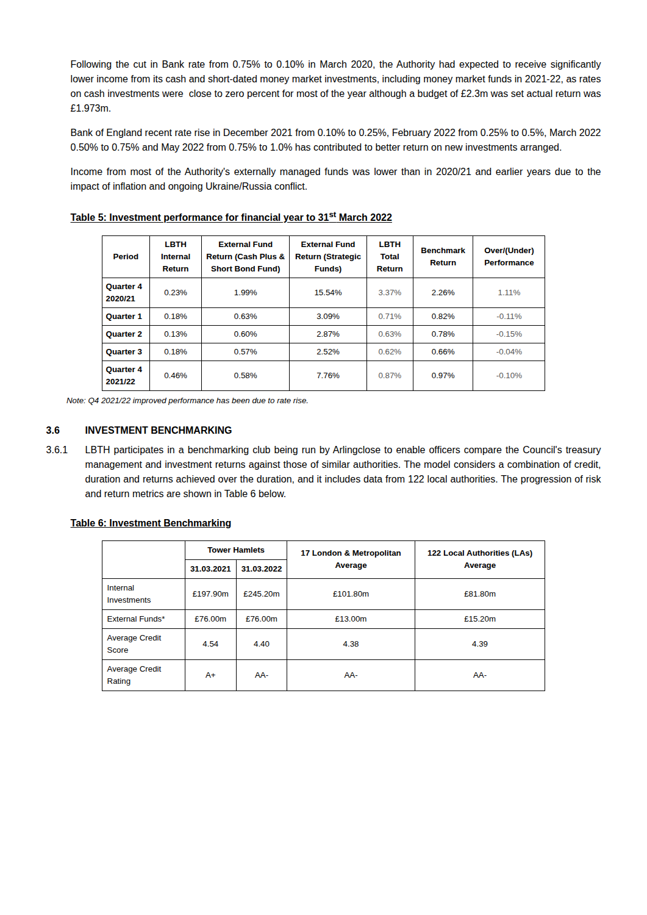Following the cut in Bank rate from 0.75% to 0.10% in March 2020, the Authority had expected to receive significantly lower income from its cash and short-dated money market investments, including money market funds in 2021-22, as rates on cash investments were close to zero percent for most of the year although a budget of £2.3m was set actual return was £1.973m.
Bank of England recent rate rise in December 2021 from 0.10% to 0.25%, February 2022 from 0.25% to 0.5%, March 2022 0.50% to 0.75% and May 2022 from 0.75% to 1.0% has contributed to better return on new investments arranged.
Income from most of the Authority's externally managed funds was lower than in 2020/21 and earlier years due to the impact of inflation and ongoing Ukraine/Russia conflict.
Table 5: Investment performance for financial year to 31st March 2022
| Period | LBTH Internal Return | External Fund Return (Cash Plus & Short Bond Fund) | External Fund Return (Strategic Funds) | LBTH Total Return | Benchmark Return | Over/(Under) Performance |
| --- | --- | --- | --- | --- | --- | --- |
| Quarter 4 2020/21 | 0.23% | 1.99% | 15.54% | 3.37% | 2.26% | 1.11% |
| Quarter 1 | 0.18% | 0.63% | 3.09% | 0.71% | 0.82% | -0.11% |
| Quarter 2 | 0.13% | 0.60% | 2.87% | 0.63% | 0.78% | -0.15% |
| Quarter 3 | 0.18% | 0.57% | 2.52% | 0.62% | 0.66% | -0.04% |
| Quarter 4 2021/22 | 0.46% | 0.58% | 7.76% | 0.87% | 0.97% | -0.10% |
Note: Q4 2021/22 improved performance has been due to rate rise.
3.6
INVESTMENT BENCHMARKING
3.6.1
LBTH participates in a benchmarking club being run by Arlingclose to enable officers compare the Council's treasury management and investment returns against those of similar authorities. The model considers a combination of credit, duration and returns achieved over the duration, and it includes data from 122 local authorities. The progression of risk and return metrics are shown in Table 6 below.
Table 6: Investment Benchmarking
| | Tower Hamlets | 17 London & Metropolitan Average | 122 Local Authorities (LAs) Average |
| --- | --- | --- | --- |
| 31.03.2021 | 31.03.2022 |
| Internal Investments | £197.90m | £245.20m | £101.80m | £81.80m |
| External Funds* | £76.00m | £76.00m | £13.00m | £15.20m |
| Average Credit Score | 4.54 | 4.40 | 4.38 | 4.39 |
| Average Credit Rating | A+ | AA- | AA- | AA- |